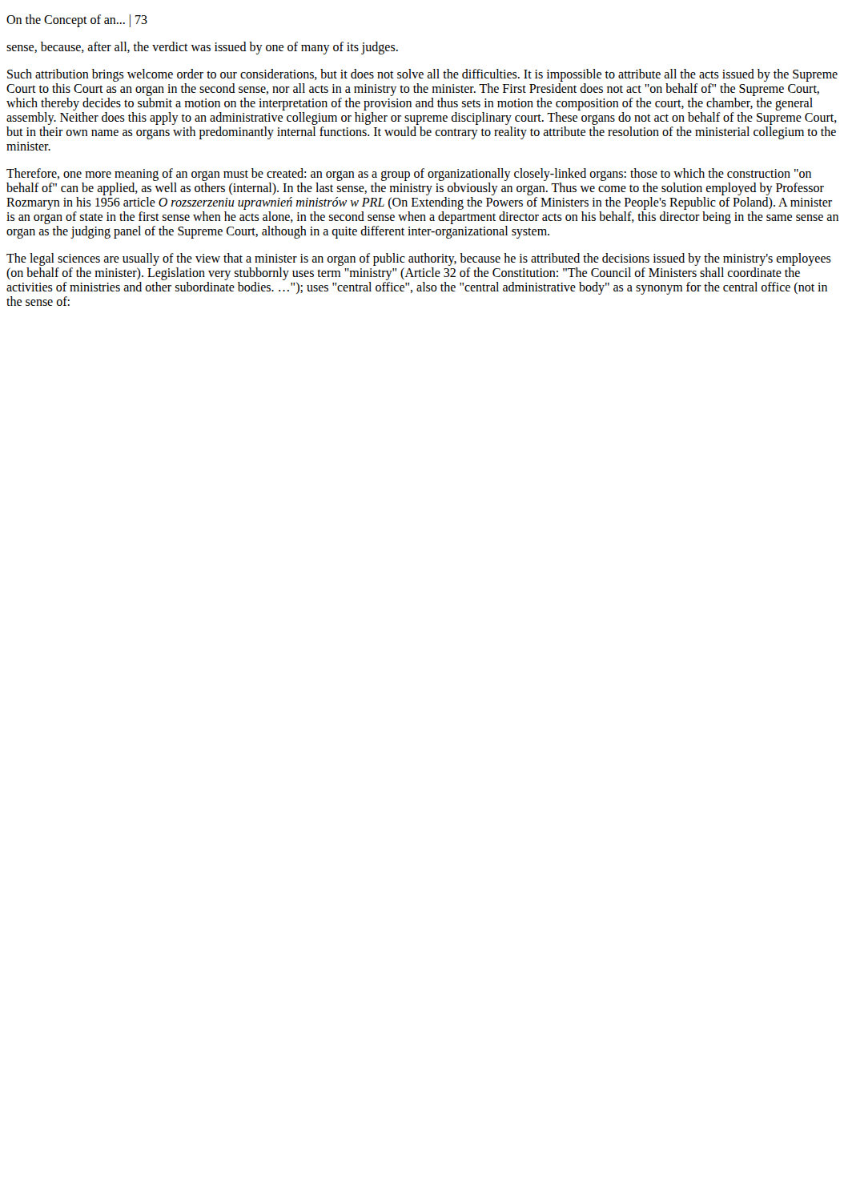On the Concept of an... | 73
sense, because, after all, the verdict was issued by one of many of its judges.
Such attribution brings welcome order to our considerations, but it does not solve all the difficulties. It is impossible to attribute all the acts issued by the Supreme Court to this Court as an organ in the second sense, nor all acts in a ministry to the minister. The First President does not act "on behalf of" the Supreme Court, which thereby decides to submit a motion on the interpretation of the provision and thus sets in motion the composition of the court, the chamber, the general assembly. Neither does this apply to an administrative collegium or higher or supreme disciplinary court. These organs do not act on behalf of the Supreme Court, but in their own name as organs with predominantly internal functions. It would be contrary to reality to attribute the resolution of the ministerial collegium to the minister.
Therefore, one more meaning of an organ must be created: an organ as a group of organizationally closely-linked organs: those to which the construction "on behalf of" can be applied, as well as others (internal). In the last sense, the ministry is obviously an organ. Thus we come to the solution employed by Professor Rozmaryn in his 1956 article O rozszerzeniu uprawnień ministrów w PRL (On Extending the Powers of Ministers in the People's Republic of Poland). A minister is an organ of state in the first sense when he acts alone, in the second sense when a department director acts on his behalf, this director being in the same sense an organ as the judging panel of the Supreme Court, although in a quite different inter-organizational system.
The legal sciences are usually of the view that a minister is an organ of public authority, because he is attributed the decisions issued by the ministry's employees (on behalf of the minister). Legislation very stubbornly uses term "ministry" (Article 32 of the Constitution: "The Council of Ministers shall coordinate the activities of ministries and other subordinate bodies. …"); uses "central office", also the "central administrative body" as a synonym for the central office (not in the sense of: